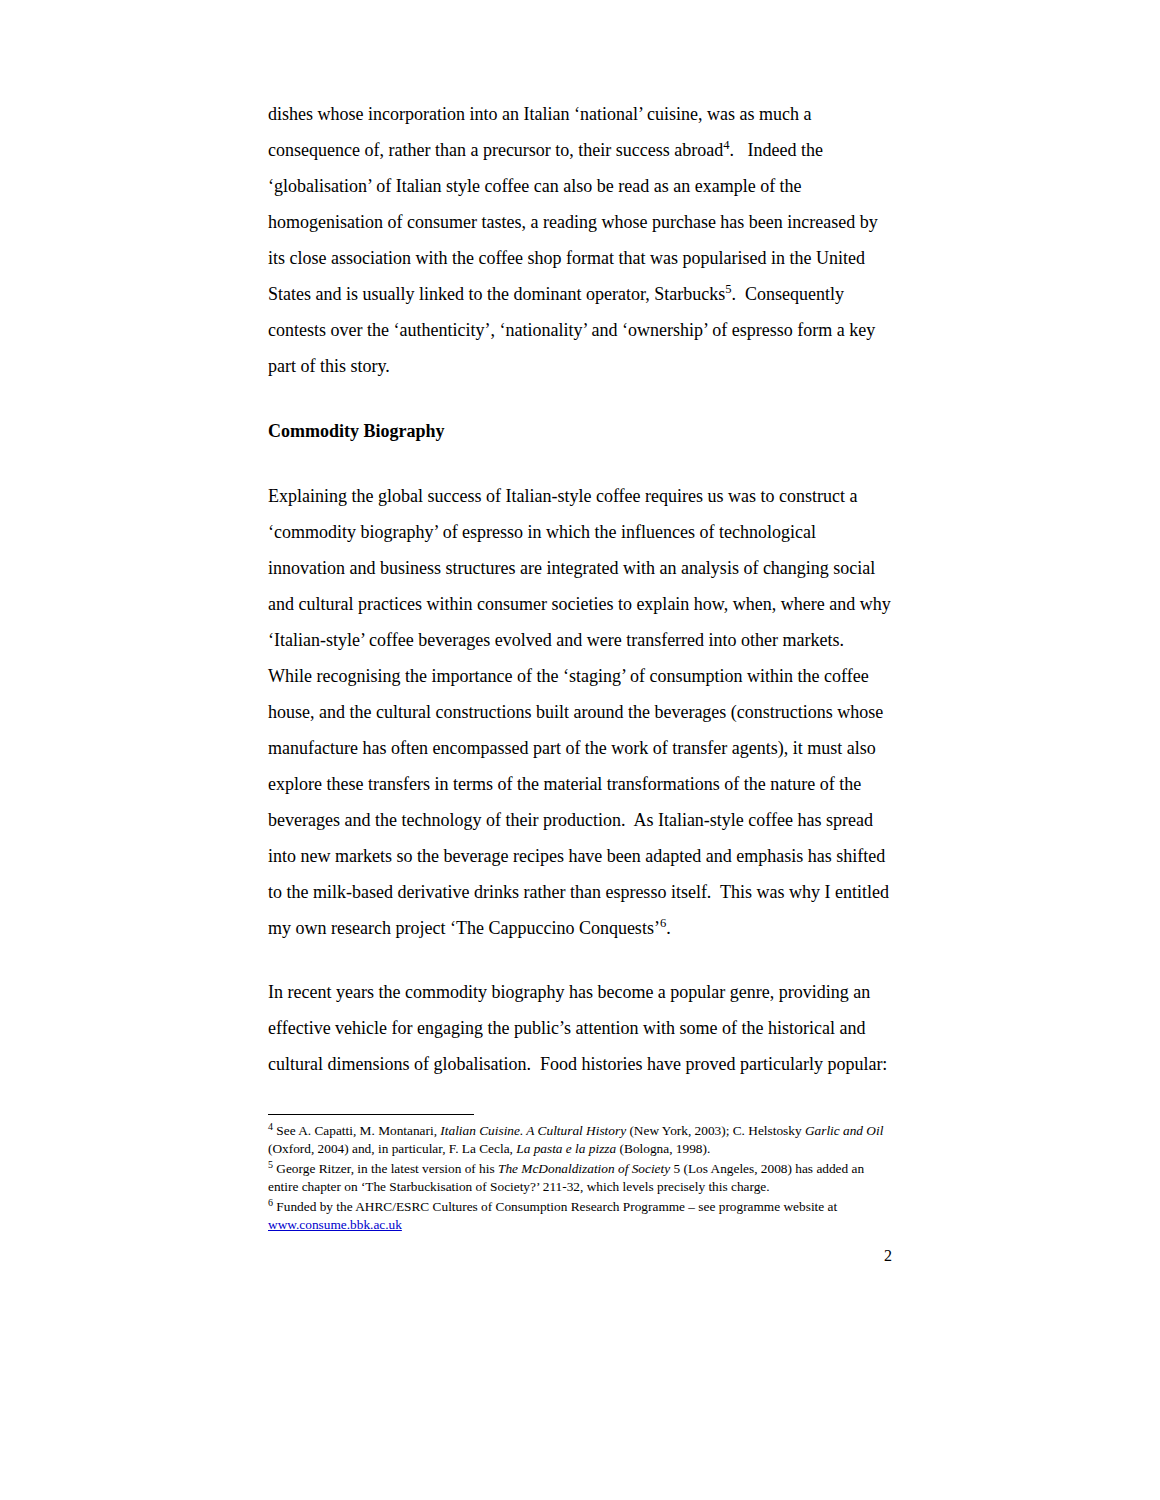dishes whose incorporation into an Italian ‘national’ cuisine, was as much a consequence of, rather than a precursor to, their success abroad4. Indeed the ‘globalisation’ of Italian style coffee can also be read as an example of the homogenisation of consumer tastes, a reading whose purchase has been increased by its close association with the coffee shop format that was popularised in the United States and is usually linked to the dominant operator, Starbucks5. Consequently contests over the ‘authenticity’, ‘nationality’ and ‘ownership’ of espresso form a key part of this story.
Commodity Biography
Explaining the global success of Italian-style coffee requires us was to construct a ‘commodity biography’ of espresso in which the influences of technological innovation and business structures are integrated with an analysis of changing social and cultural practices within consumer societies to explain how, when, where and why ‘Italian-style’ coffee beverages evolved and were transferred into other markets. While recognising the importance of the ‘staging’ of consumption within the coffee house, and the cultural constructions built around the beverages (constructions whose manufacture has often encompassed part of the work of transfer agents), it must also explore these transfers in terms of the material transformations of the nature of the beverages and the technology of their production. As Italian-style coffee has spread into new markets so the beverage recipes have been adapted and emphasis has shifted to the milk-based derivative drinks rather than espresso itself. This was why I entitled my own research project ‘The Cappuccino Conquests’6.
In recent years the commodity biography has become a popular genre, providing an effective vehicle for engaging the public’s attention with some of the historical and cultural dimensions of globalisation. Food histories have proved particularly popular:
4 See A. Capatti, M. Montanari, Italian Cuisine. A Cultural History (New York, 2003); C. Helstosky Garlic and Oil (Oxford, 2004) and, in particular, F. La Cecla, La pasta e la pizza (Bologna, 1998).
5 George Ritzer, in the latest version of his The McDonaldization of Society 5 (Los Angeles, 2008) has added an entire chapter on ‘The Starbuckisation of Society?’ 211-32, which levels precisely this charge.
6 Funded by the AHRC/ESRC Cultures of Consumption Research Programme – see programme website at www.consume.bbk.ac.uk
2